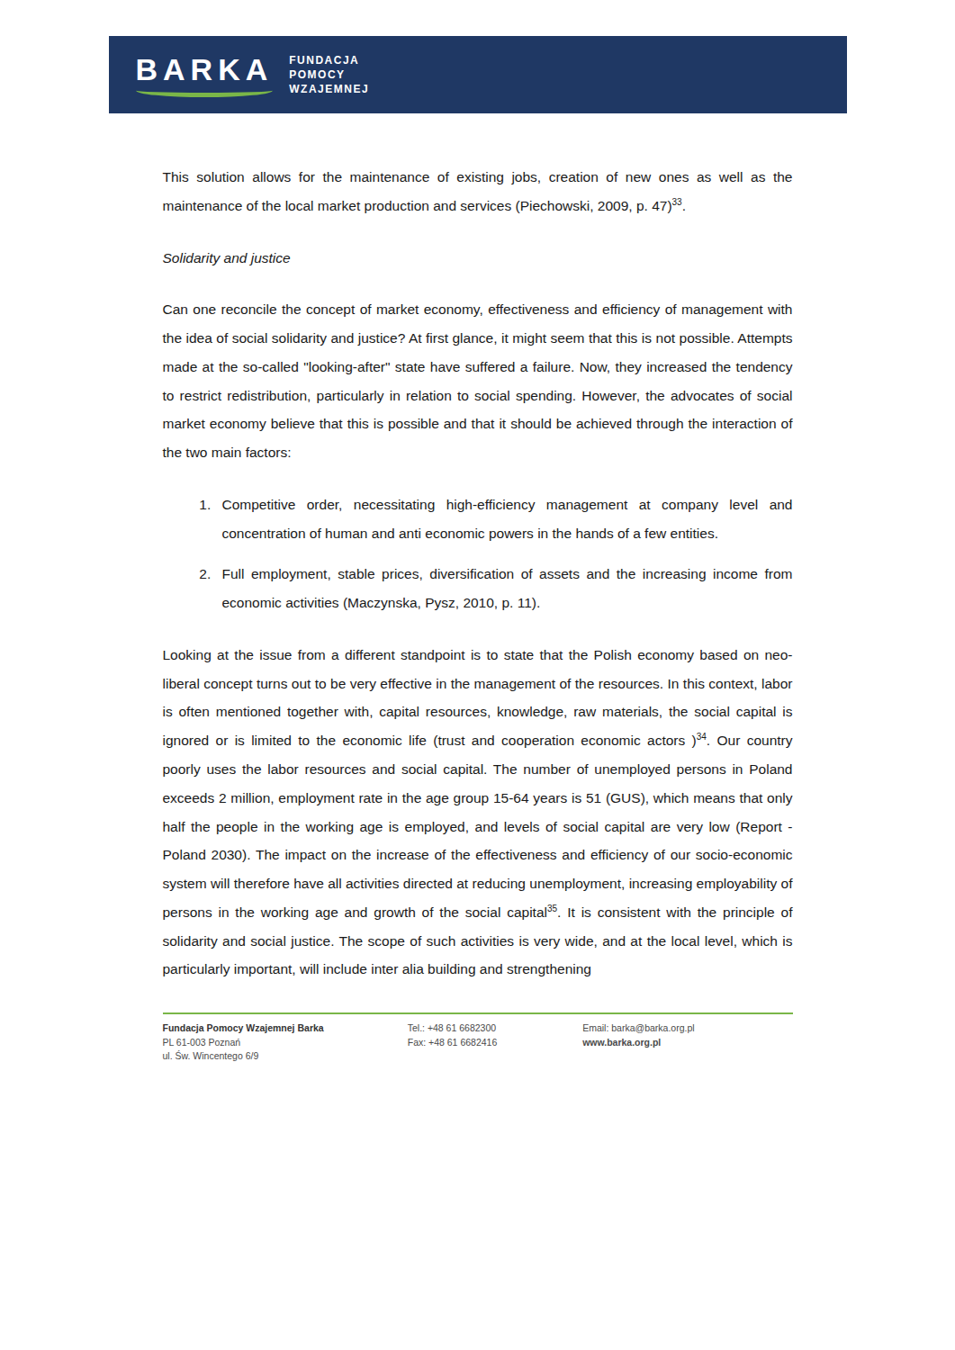BARKA
Fundacja
Pomocy
Wzajemnej
This solution allows for the maintenance of existing jobs, creation of new ones as well as the maintenance of the local market production and services (Piechowski, 2009, p. 47)33.
Solidarity and justice
Can one reconcile the concept of market economy, effectiveness and efficiency of management with the idea of social solidarity and justice? At first glance, it might seem that this is not possible. Attempts made at the so-called "looking-after" state have suffered a failure. Now, they increased the tendency to restrict redistribution, particularly in relation to social spending. However, the advocates of social market economy believe that this is possible and that it should be achieved through the interaction of the two main factors:
Competitive order, necessitating high-efficiency management at company level and concentration of human and anti economic powers in the hands of a few entities.
Full employment, stable prices, diversification of assets and the increasing income from economic activities (Maczynska, Pysz, 2010, p. 11).
Looking at the issue from a different standpoint is to state that the Polish economy based on neo-liberal concept turns out to be very effective in the management of the resources. In this context, labor is often mentioned together with, capital resources, knowledge, raw materials, the social capital is ignored or is limited to the economic life (trust and cooperation economic actors )34. Our country poorly uses the labor resources and social capital. The number of unemployed persons in Poland exceeds 2 million, employment rate in the age group 15-64 years is 51 (GUS), which means that only half the people in the working age is employed, and levels of social capital are very low (Report -Poland 2030). The impact on the increase of the effectiveness and efficiency of our socio-economic system will therefore have all activities directed at reducing unemployment, increasing employability of persons in the working age and growth of the social capital35. It is consistent with the principle of solidarity and social justice. The scope of such activities is very wide, and at the local level, which is particularly important, will include inter alia building and strengthening
Fundacja Pomocy Wzajemnej Barka
PL 61-003 Poznań
ul. Św. Wincentego 6/9
Tel.: +48 61 6682300
Fax: +48 61 6682416
Email: barka@barka.org.pl
www.barka.org.pl